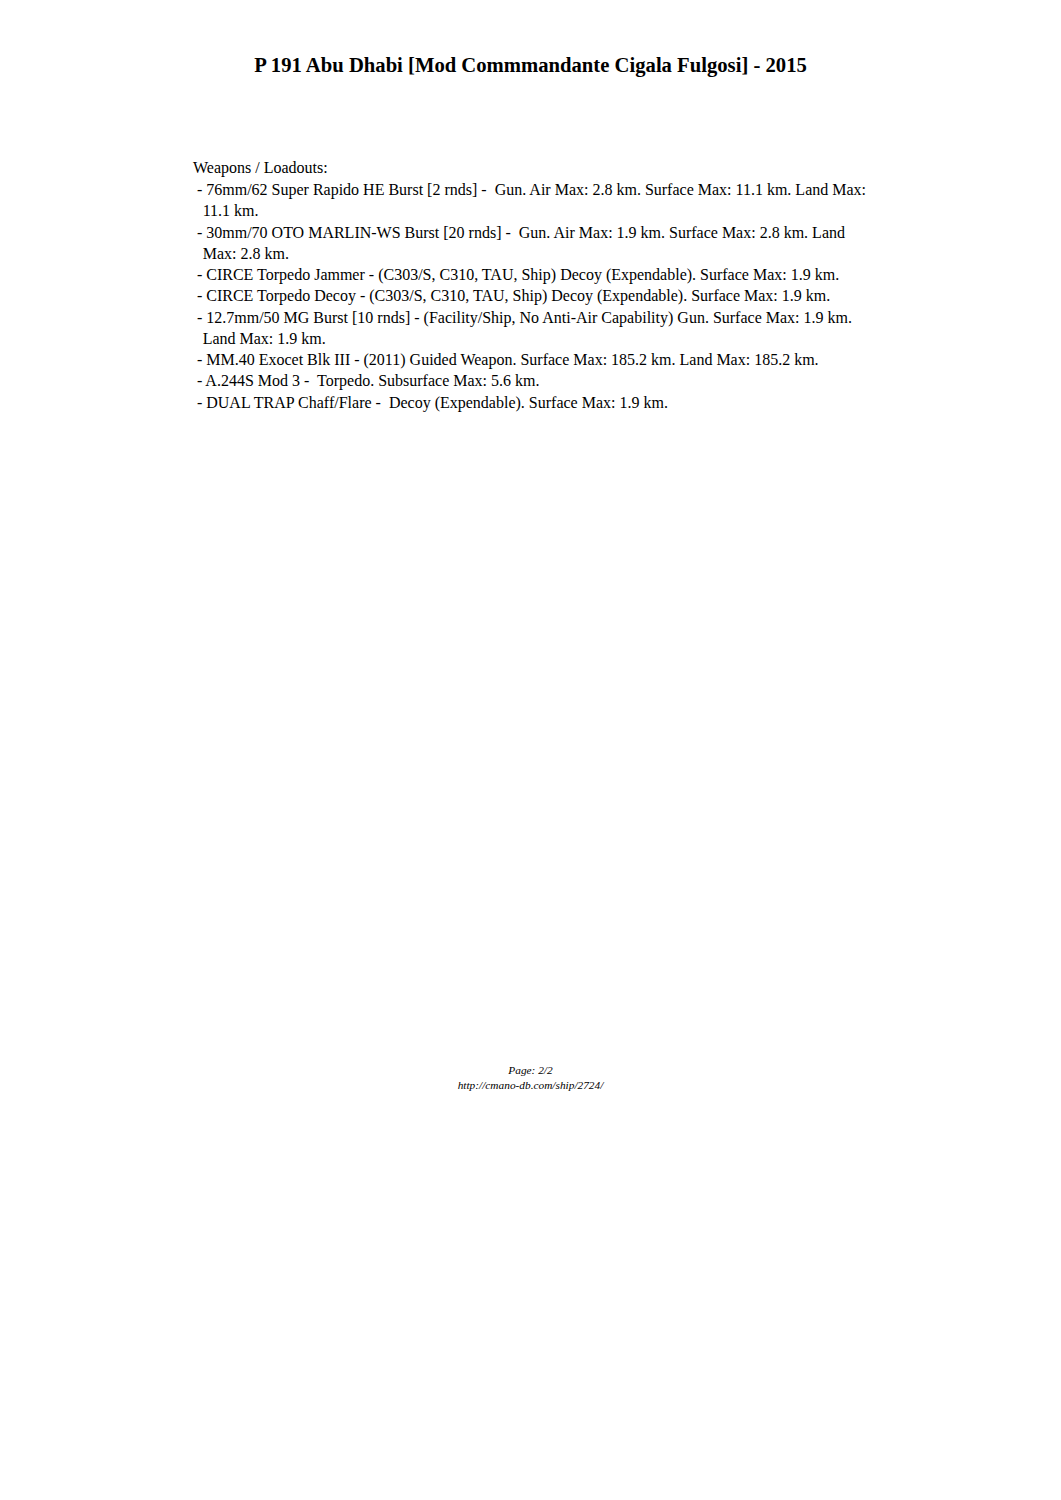P 191 Abu Dhabi [Mod Commmandante Cigala Fulgosi] - 2015
Weapons / Loadouts:
76mm/62 Super Rapido HE Burst [2 rnds] - Gun. Air Max: 2.8 km. Surface Max: 11.1 km. Land Max: 11.1 km.
30mm/70 OTO MARLIN-WS Burst [20 rnds] - Gun. Air Max: 1.9 km. Surface Max: 2.8 km. Land Max: 2.8 km.
CIRCE Torpedo Jammer - (C303/S, C310, TAU, Ship) Decoy (Expendable). Surface Max: 1.9 km.
CIRCE Torpedo Decoy - (C303/S, C310, TAU, Ship) Decoy (Expendable). Surface Max: 1.9 km.
12.7mm/50 MG Burst [10 rnds] - (Facility/Ship, No Anti-Air Capability) Gun. Surface Max: 1.9 km. Land Max: 1.9 km.
MM.40 Exocet Blk III - (2011) Guided Weapon. Surface Max: 185.2 km. Land Max: 185.2 km.
A.244S Mod 3 - Torpedo. Subsurface Max: 5.6 km.
DUAL TRAP Chaff/Flare - Decoy (Expendable). Surface Max: 1.9 km.
Page: 2/2
http://cmano-db.com/ship/2724/